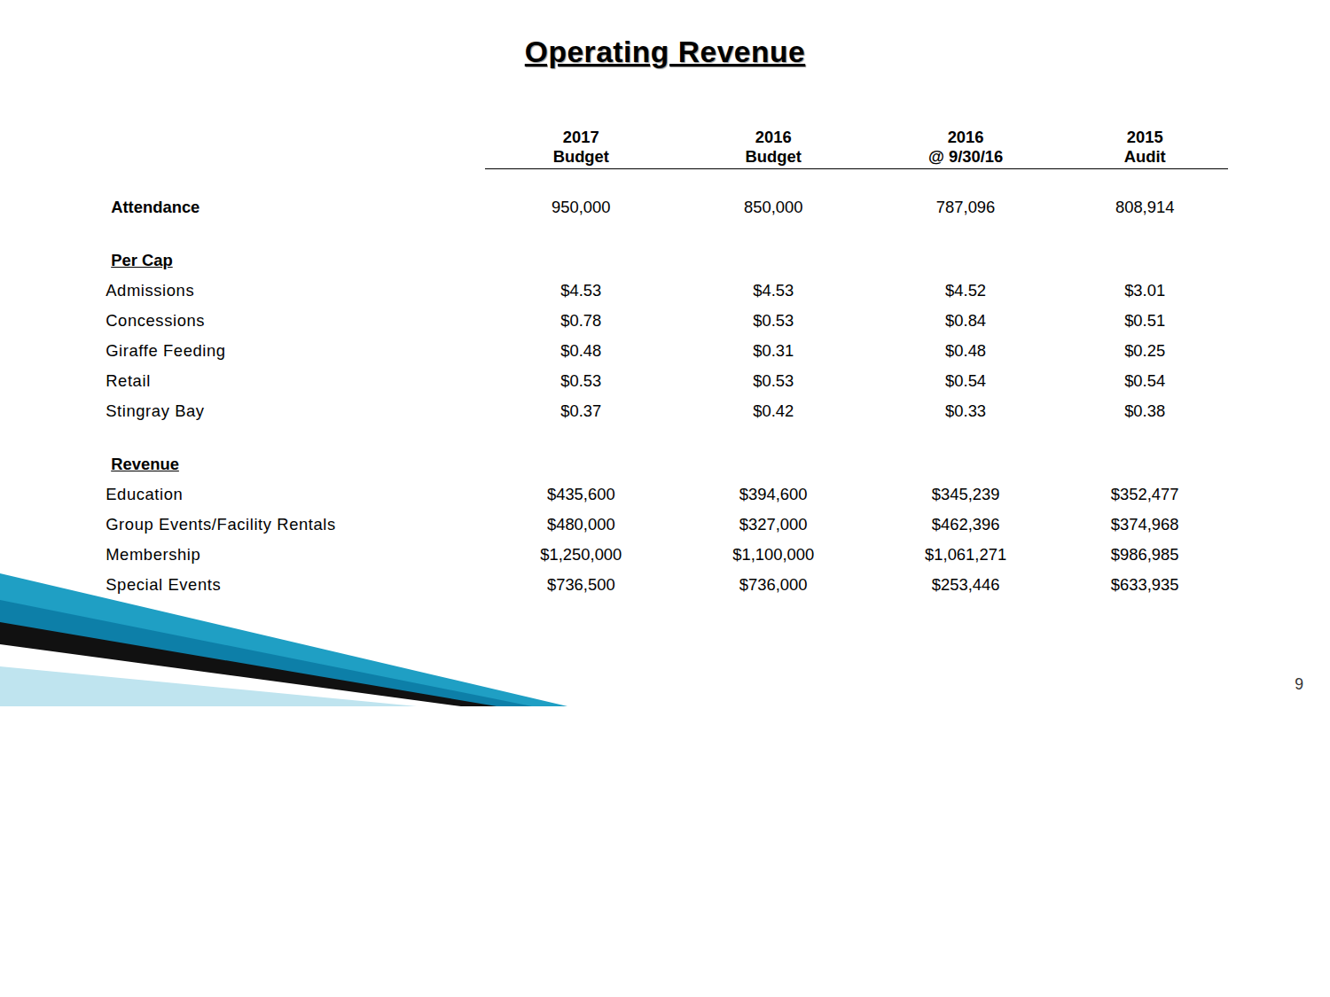Operating Revenue
| | 2017 | 2016 | 2016 | 2015 |
| --- | --- | --- | --- | --- |
| | Budget | Budget | @ 9/30/16 | Audit |
| Attendance | 950,000 | 850,000 | 787,096 | 808,914 |
| Per Cap | | | | |
| Admissions | $4.53 | $4.53 | $4.52 | $3.01 |
| Concessions | $0.78 | $0.53 | $0.84 | $0.51 |
| Giraffe Feeding | $0.48 | $0.31 | $0.48 | $0.25 |
| Retail | $0.53 | $0.53 | $0.54 | $0.54 |
| Stingray Bay | $0.37 | $0.42 | $0.33 | $0.38 |
| Revenue | | | | |
| Education | $435,600 | $394,600 | $345,239 | $352,477 |
| Group Events/Facility Rentals | $480,000 | $327,000 | $462,396 | $374,968 |
| Membership | $1,250,000 | $1,100,000 | $1,061,271 | $986,985 |
| Special Events | $736,500 | $736,000 | $253,446 | $633,935 |
9